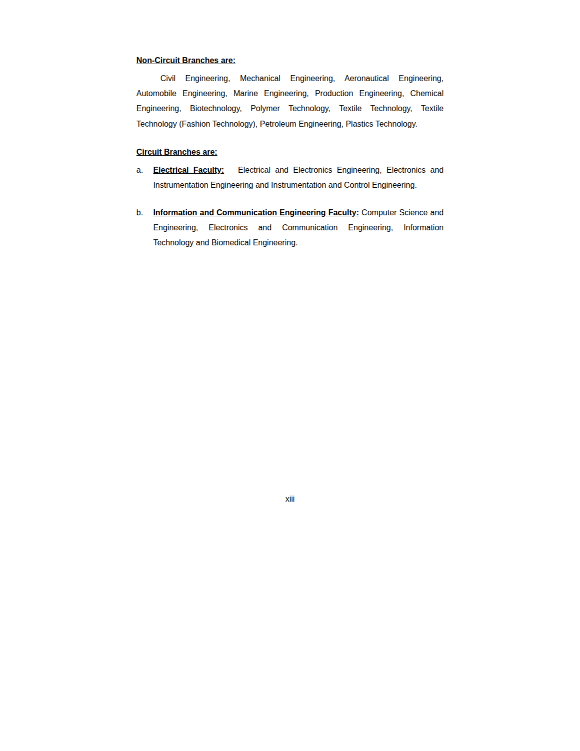Non-Circuit Branches are:
Civil Engineering, Mechanical Engineering, Aeronautical Engineering, Automobile Engineering, Marine Engineering, Production Engineering, Chemical Engineering, Biotechnology, Polymer Technology, Textile Technology, Textile Technology (Fashion Technology), Petroleum Engineering, Plastics Technology.
Circuit Branches are:
a. Electrical Faculty: Electrical and Electronics Engineering, Electronics and Instrumentation Engineering and Instrumentation and Control Engineering.
b. Information and Communication Engineering Faculty: Computer Science and Engineering, Electronics and Communication Engineering, Information Technology and Biomedical Engineering.
xiii